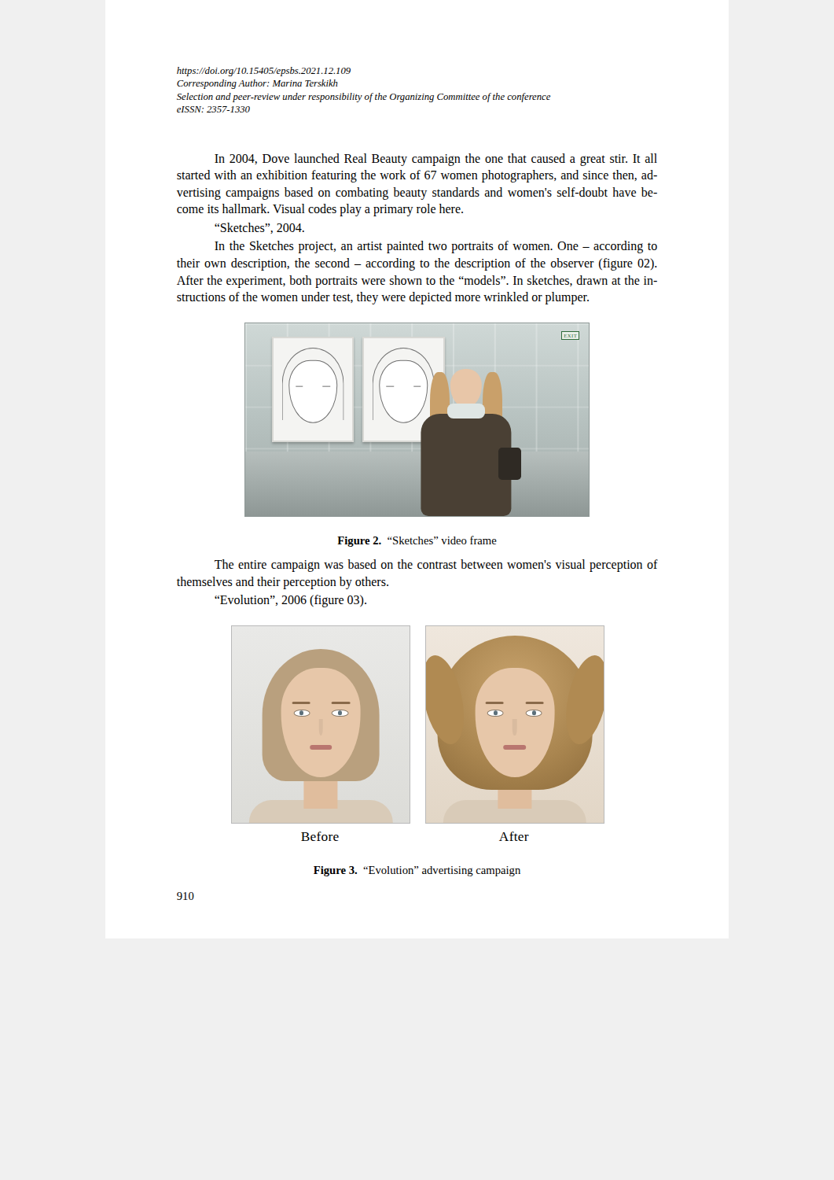https://doi.org/10.15405/epsbs.2021.12.109
Corresponding Author: Marina Terskikh
Selection and peer-review under responsibility of the Organizing Committee of the conference
eISSN: 2357-1330
In 2004, Dove launched Real Beauty campaign the one that caused a great stir. It all started with an exhibition featuring the work of 67 women photographers, and since then, advertising campaigns based on combating beauty standards and women's self-doubt have become its hallmark. Visual codes play a primary role here.
“Sketches”, 2004.
In the Sketches project, an artist painted two portraits of women. One – according to their own description, the second – according to the description of the observer (figure 02). After the experiment, both portraits were shown to the “models”. In sketches, drawn at the instructions of the women under test, they were depicted more wrinkled or plumper.
EXIT
Figure 2. “Sketches” video frame
The entire campaign was based on the contrast between women's visual perception of themselves and their perception by others.
“Evolution”, 2006 (figure 03).
Before
After
Figure 3. “Evolution” advertising campaign
910